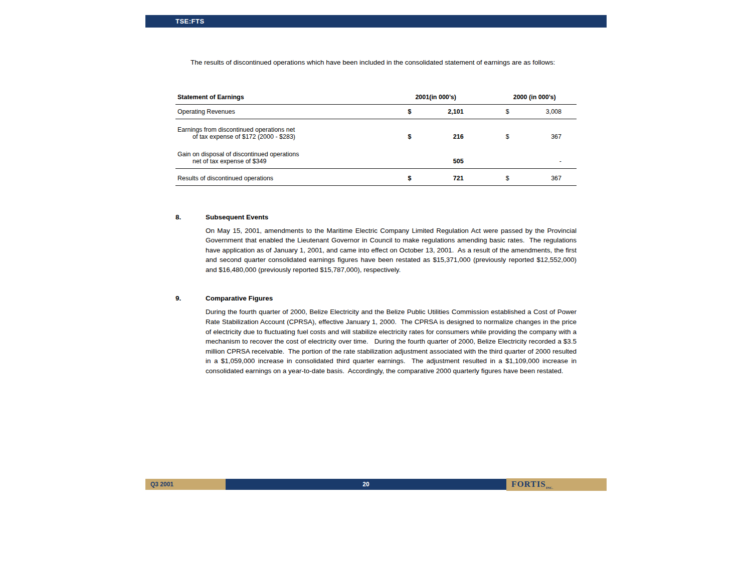TSE:FTS
The results of discontinued operations which have been included in the consolidated statement of earnings are as follows:
| Statement of Earnings | | 2001 (in 000’s) | | | 2000 (in 000’s) |
| --- | --- | --- | --- | --- | --- |
| Operating Revenues | $ | 2,101 | | $ | 3,008 |
| Earnings from discontinued operations net of tax expense of $172 (2000 - $283) | $ | 216 | | $ | 367 |
| Gain on disposal of discontinued operations net of tax expense of $349 | | 505 | | | - |
| Results of discontinued operations | $ | 721 | | $ | 367 |
8. Subsequent Events
On May 15, 2001, amendments to the Maritime Electric Company Limited Regulation Act were passed by the Provincial Government that enabled the Lieutenant Governor in Council to make regulations amending basic rates. The regulations have application as of January 1, 2001, and came into effect on October 13, 2001. As a result of the amendments, the first and second quarter consolidated earnings figures have been restated as $15,371,000 (previously reported $12,552,000) and $16,480,000 (previously reported $15,787,000), respectively.
9. Comparative Figures
During the fourth quarter of 2000, Belize Electricity and the Belize Public Utilities Commission established a Cost of Power Rate Stabilization Account (CPRSA), effective January 1, 2000. The CPRSA is designed to normalize changes in the price of electricity due to fluctuating fuel costs and will stabilize electricity rates for consumers while providing the company with a mechanism to recover the cost of electricity over time. During the fourth quarter of 2000, Belize Electricity recorded a $3.5 million CPRSA receivable. The portion of the rate stabilization adjustment associated with the third quarter of 2000 resulted in a $1,059,000 increase in consolidated third quarter earnings. The adjustment resulted in a $1,109,000 increase in consolidated earnings on a year-to-date basis. Accordingly, the comparative 2000 quarterly figures have been restated.
Q3 2001
20
FORTISINC.